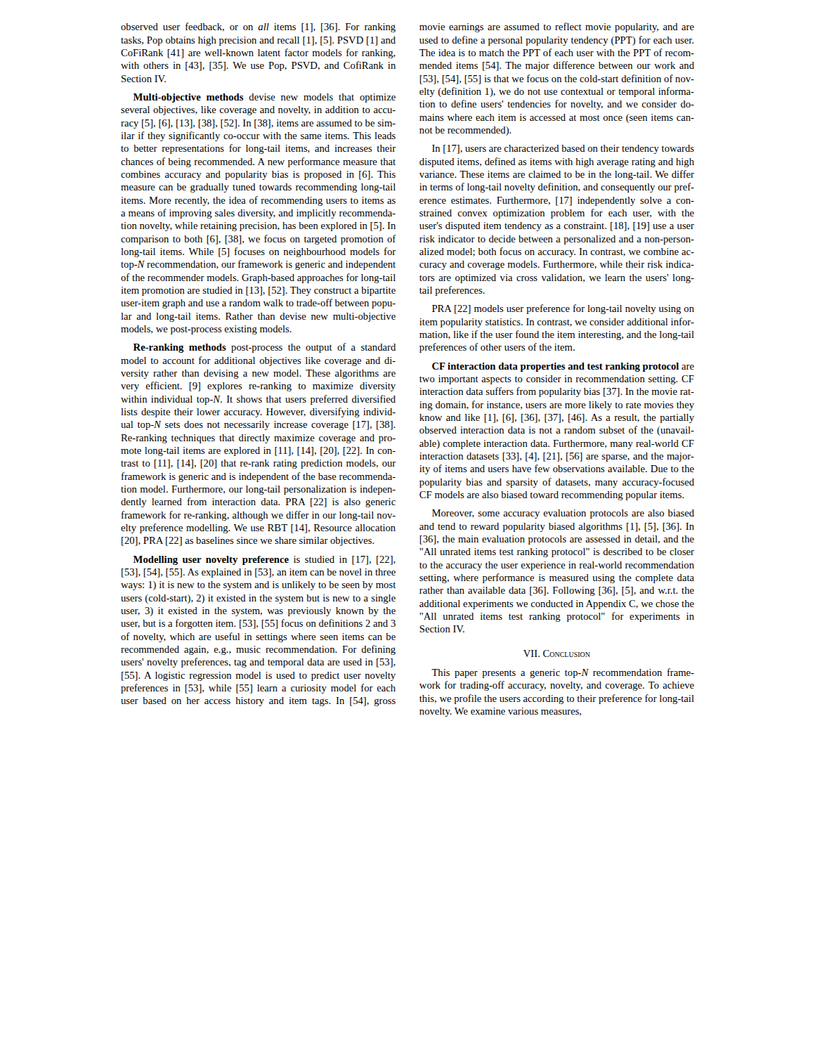observed user feedback, or on all items [1], [36]. For ranking tasks, Pop obtains high precision and recall [1], [5]. PSVD [1] and CoFiRank [41] are well-known latent factor models for ranking, with others in [43], [35]. We use Pop, PSVD, and CofiRank in Section IV.
Multi-objective methods devise new models that optimize several objectives, like coverage and novelty, in addition to accuracy [5], [6], [13], [38], [52]. In [38], items are assumed to be similar if they significantly co-occur with the same items. This leads to better representations for long-tail items, and increases their chances of being recommended. A new performance measure that combines accuracy and popularity bias is proposed in [6]. This measure can be gradually tuned towards recommending long-tail items. More recently, the idea of recommending users to items as a means of improving sales diversity, and implicitly recommendation novelty, while retaining precision, has been explored in [5]. In comparison to both [6], [38], we focus on targeted promotion of long-tail items. While [5] focuses on neighbourhood models for top-N recommendation, our framework is generic and independent of the recommender models. Graph-based approaches for long-tail item promotion are studied in [13], [52]. They construct a bipartite user-item graph and use a random walk to trade-off between popular and long-tail items. Rather than devise new multi-objective models, we post-process existing models.
Re-ranking methods post-process the output of a standard model to account for additional objectives like coverage and diversity rather than devising a new model. These algorithms are very efficient. [9] explores re-ranking to maximize diversity within individual top-N. It shows that users preferred diversified lists despite their lower accuracy. However, diversifying individual top-N sets does not necessarily increase coverage [17], [38]. Re-ranking techniques that directly maximize coverage and promote long-tail items are explored in [11], [14], [20], [22]. In contrast to [11], [14], [20] that re-rank rating prediction models, our framework is generic and is independent of the base recommendation model. Furthermore, our long-tail personalization is independently learned from interaction data. PRA [22] is also generic framework for re-ranking, although we differ in our long-tail novelty preference modelling. We use RBT [14], Resource allocation [20], PRA [22] as baselines since we share similar objectives.
Modelling user novelty preference is studied in [17], [22], [53], [54], [55]. As explained in [53], an item can be novel in three ways: 1) it is new to the system and is unlikely to be seen by most users (cold-start), 2) it existed in the system but is new to a single user, 3) it existed in the system, was previously known by the user, but is a forgotten item. [53], [55] focus on definitions 2 and 3 of novelty, which are useful in settings where seen items can be recommended again, e.g., music recommendation. For defining users' novelty preferences, tag and temporal data are used in [53], [55]. A logistic regression model is used to predict user novelty preferences in [53], while [55] learn a curiosity model for each user based on her access history and item tags. In [54], gross movie earnings are assumed to reflect movie popularity, and are used to define a personal popularity tendency (PPT) for each user. The idea is to match the PPT of each user with the PPT of recommended items [54]. The major difference between our work and [53], [54], [55] is that we focus on the cold-start definition of novelty (definition 1), we do not use contextual or temporal information to define users' tendencies for novelty, and we consider domains where each item is accessed at most once (seen items cannot be recommended).
In [17], users are characterized based on their tendency towards disputed items, defined as items with high average rating and high variance. These items are claimed to be in the long-tail. We differ in terms of long-tail novelty definition, and consequently our preference estimates. Furthermore, [17] independently solve a constrained convex optimization problem for each user, with the user's disputed item tendency as a constraint. [18], [19] use a user risk indicator to decide between a personalized and a non-personalized model; both focus on accuracy. In contrast, we combine accuracy and coverage models. Furthermore, while their risk indicators are optimized via cross validation, we learn the users' long-tail preferences.
PRA [22] models user preference for long-tail novelty using on item popularity statistics. In contrast, we consider additional information, like if the user found the item interesting, and the long-tail preferences of other users of the item.
CF interaction data properties and test ranking protocol are two important aspects to consider in recommendation setting. CF interaction data suffers from popularity bias [37]. In the movie rating domain, for instance, users are more likely to rate movies they know and like [1], [6], [36], [37], [46]. As a result, the partially observed interaction data is not a random subset of the (unavailable) complete interaction data. Furthermore, many real-world CF interaction datasets [33], [4], [21], [56] are sparse, and the majority of items and users have few observations available. Due to the popularity bias and sparsity of datasets, many accuracy-focused CF models are also biased toward recommending popular items.
Moreover, some accuracy evaluation protocols are also biased and tend to reward popularity biased algorithms [1], [5], [36]. In [36], the main evaluation protocols are assessed in detail, and the "All unrated items test ranking protocol" is described to be closer to the accuracy the user experience in real-world recommendation setting, where performance is measured using the complete data rather than available data [36]. Following [36], [5], and w.r.t. the additional experiments we conducted in Appendix C, we chose the "All unrated items test ranking protocol" for experiments in Section IV.
VII. Conclusion
This paper presents a generic top-N recommendation framework for trading-off accuracy, novelty, and coverage. To achieve this, we profile the users according to their preference for long-tail novelty. We examine various measures,